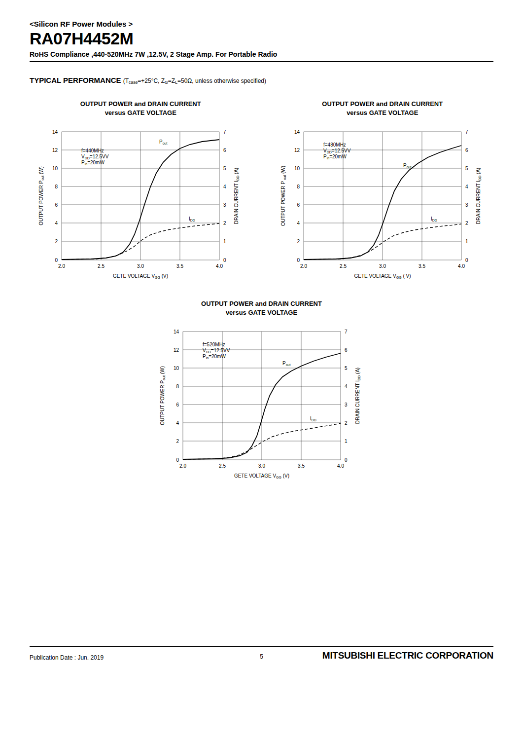<Silicon RF Power Modules >
RA07H4452M
RoHS Compliance ,440-520MHz 7W ,12.5V, 2 Stage Amp. For Portable Radio
TYPICAL PERFORMANCE (Tcase=+25°C, ZG=ZL=50Ω, unless otherwise specified)
OUTPUT POWER and DRAIN CURRENT
versus GATE VOLTAGE
14 12 10 8 6 4 2 0 7 6 5 4 3 2 1 0 2.0 2.5 3.0 3.5 4.0 OUTPUT POWER Pout (W) DRAIN CURRENT IDD (A) GETE VOLTAGE VGG (V) f=440MHz VDD=12.5VV Pin=20mW Pout IDD
OUTPUT POWER and DRAIN CURRENT
versus GATE VOLTAGE
14 12 10 8 6 4 2 0 7 6 5 4 3 2 1 0 2.0 2.5 3.0 3.5 4.0 OUTPUT POWER P out (W) DRAIN CURRENT IDD (A) GETE VOLTAGE VGG ( V) f=480MHz VDD=12.5VV Pin=20mW Pout IDD
OUTPUT POWER and DRAIN CURRENT
versus GATE VOLTAGE
14 12 10 8 6 4 2 0 7 6 5 4 3 2 1 0 2.0 2.5 3.0 3.5 4.0 OUTPUT POWER Pout (W) DRAIN CURRENT IDD (A) GETE VOLTAGE VGG (V) f=520MHz VDD=12.5VV Pin=20mW Pout IDD
Publication Date : Jun. 2019
5
MITSUBISHI ELECTRIC CORPORATION